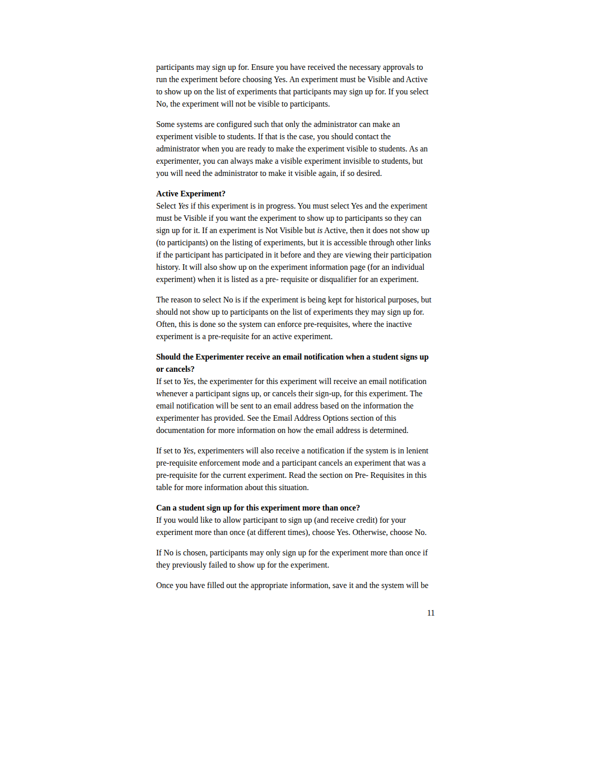participants may sign up for. Ensure you have received the necessary approvals to run the experiment before choosing Yes. An experiment must be Visible and Active to show up on the list of experiments that participants may sign up for. If you select No, the experiment will not be visible to participants.
Some systems are configured such that only the administrator can make an experiment visible to students. If that is the case, you should contact the administrator when you are ready to make the experiment visible to students. As an experimenter, you can always make a visible experiment invisible to students, but you will need the administrator to make it visible again, if so desired.
Active Experiment?
Select Yes if this experiment is in progress. You must select Yes and the experiment must be Visible if you want the experiment to show up to participants so they can sign up for it. If an experiment is Not Visible but is Active, then it does not show up (to participants) on the listing of experiments, but it is accessible through other links if the participant has participated in it before and they are viewing their participation history. It will also show up on the experiment information page (for an individual experiment) when it is listed as a pre- requisite or disqualifier for an experiment.
The reason to select No is if the experiment is being kept for historical purposes, but should not show up to participants on the list of experiments they may sign up for. Often, this is done so the system can enforce pre-requisites, where the inactive experiment is a pre-requisite for an active experiment.
Should the Experimenter receive an email notification when a student signs up or cancels?
If set to Yes, the experimenter for this experiment will receive an email notification whenever a participant signs up, or cancels their sign-up, for this experiment. The email notification will be sent to an email address based on the information the experimenter has provided. See the Email Address Options section of this documentation for more information on how the email address is determined.
If set to Yes, experimenters will also receive a notification if the system is in lenient pre-requisite enforcement mode and a participant cancels an experiment that was a pre-requisite for the current experiment. Read the section on Pre- Requisites in this table for more information about this situation.
Can a student sign up for this experiment more than once?
If you would like to allow participant to sign up (and receive credit) for your experiment more than once (at different times), choose Yes. Otherwise, choose No.
If No is chosen, participants may only sign up for the experiment more than once if they previously failed to show up for the experiment.
Once you have filled out the appropriate information, save it and the system will be
11